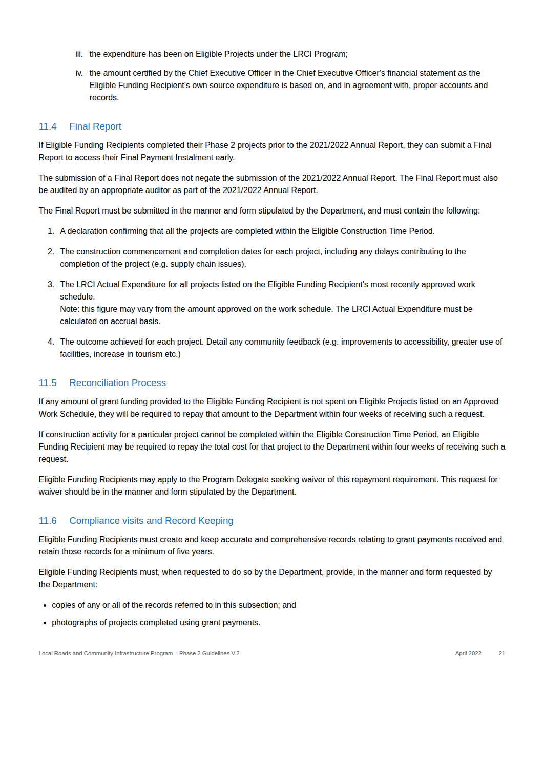the expenditure has been on Eligible Projects under the LRCI Program;
the amount certified by the Chief Executive Officer in the Chief Executive Officer's financial statement as the Eligible Funding Recipient's own source expenditure is based on, and in agreement with, proper accounts and records.
11.4 Final Report
If Eligible Funding Recipients completed their Phase 2 projects prior to the 2021/2022 Annual Report, they can submit a Final Report to access their Final Payment Instalment early.
The submission of a Final Report does not negate the submission of the 2021/2022 Annual Report. The Final Report must also be audited by an appropriate auditor as part of the 2021/2022 Annual Report.
The Final Report must be submitted in the manner and form stipulated by the Department, and must contain the following:
A declaration confirming that all the projects are completed within the Eligible Construction Time Period.
The construction commencement and completion dates for each project, including any delays contributing to the completion of the project (e.g. supply chain issues).
The LRCI Actual Expenditure for all projects listed on the Eligible Funding Recipient's most recently approved work schedule.
Note: this figure may vary from the amount approved on the work schedule. The LRCI Actual Expenditure must be calculated on accrual basis.
The outcome achieved for each project. Detail any community feedback (e.g. improvements to accessibility, greater use of facilities, increase in tourism etc.)
11.5 Reconciliation Process
If any amount of grant funding provided to the Eligible Funding Recipient is not spent on Eligible Projects listed on an Approved Work Schedule, they will be required to repay that amount to the Department within four weeks of receiving such a request.
If construction activity for a particular project cannot be completed within the Eligible Construction Time Period, an Eligible Funding Recipient may be required to repay the total cost for that project to the Department within four weeks of receiving such a request.
Eligible Funding Recipients may apply to the Program Delegate seeking waiver of this repayment requirement. This request for waiver should be in the manner and form stipulated by the Department.
11.6 Compliance visits and Record Keeping
Eligible Funding Recipients must create and keep accurate and comprehensive records relating to grant payments received and retain those records for a minimum of five years.
Eligible Funding Recipients must, when requested to do so by the Department, provide, in the manner and form requested by the Department:
copies of any or all of the records referred to in this subsection; and
photographs of projects completed using grant payments.
Local Roads and Community Infrastructure Program – Phase 2 Guidelines V.2 April 2022 21